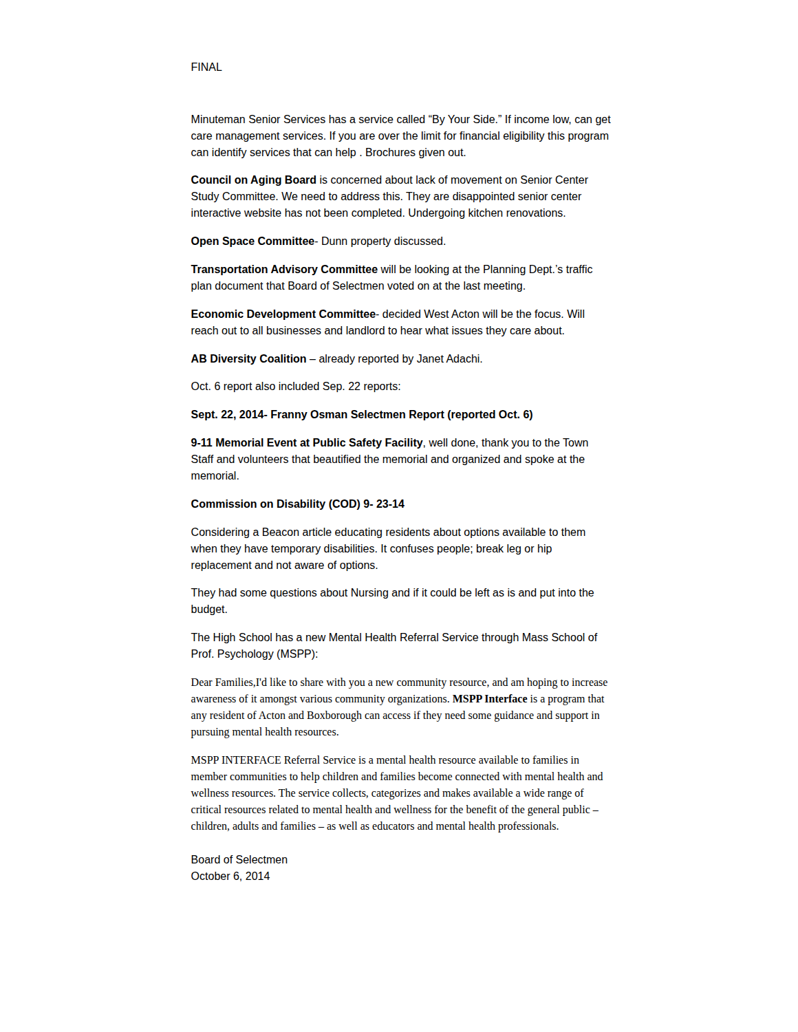FINAL
Minuteman Senior Services has a service called “By Your Side.” If income low, can get care management services. If you are over the limit for financial eligibility this program can identify services that can help . Brochures given out.
Council on Aging Board is concerned about lack of movement on Senior Center Study Committee. We need to address this. They are disappointed senior center interactive website has not been completed. Undergoing kitchen renovations.
Open Space Committee- Dunn property discussed.
Transportation Advisory Committee will be looking at the Planning Dept.’s traffic plan document that Board of Selectmen voted on at the last meeting.
Economic Development Committee- decided West Acton will be the focus. Will reach out to all businesses and landlord to hear what issues they care about.
AB Diversity Coalition – already reported by Janet Adachi.
Oct. 6 report also included Sep. 22 reports:
Sept. 22, 2014- Franny Osman Selectmen Report (reported Oct. 6)
9-11 Memorial Event at Public Safety Facility, well done, thank you to the Town Staff and volunteers that beautified the memorial and organized and spoke at the memorial.
Commission on Disability (COD) 9- 23-14
Considering a Beacon article educating residents about options available to them when they have temporary disabilities. It confuses people; break leg or hip replacement and not aware of options.
They had some questions about Nursing and if it could be left as is and put into the budget.
The High School has a new Mental Health Referral Service through Mass School of Prof. Psychology (MSPP):
Dear Families,I'd like to share with you a new community resource, and am hoping to increase awareness of it amongst various community organizations. MSPP Interface is a program that any resident of Acton and Boxborough can access if they need some guidance and support in pursuing mental health resources.
MSPP INTERFACE Referral Service is a mental health resource available to families in member communities to help children and families become connected with mental health and wellness resources. The service collects, categorizes and makes available a wide range of critical resources related to mental health and wellness for the benefit of the general public – children, adults and families – as well as educators and mental health professionals.
Board of Selectmen
October 6, 2014